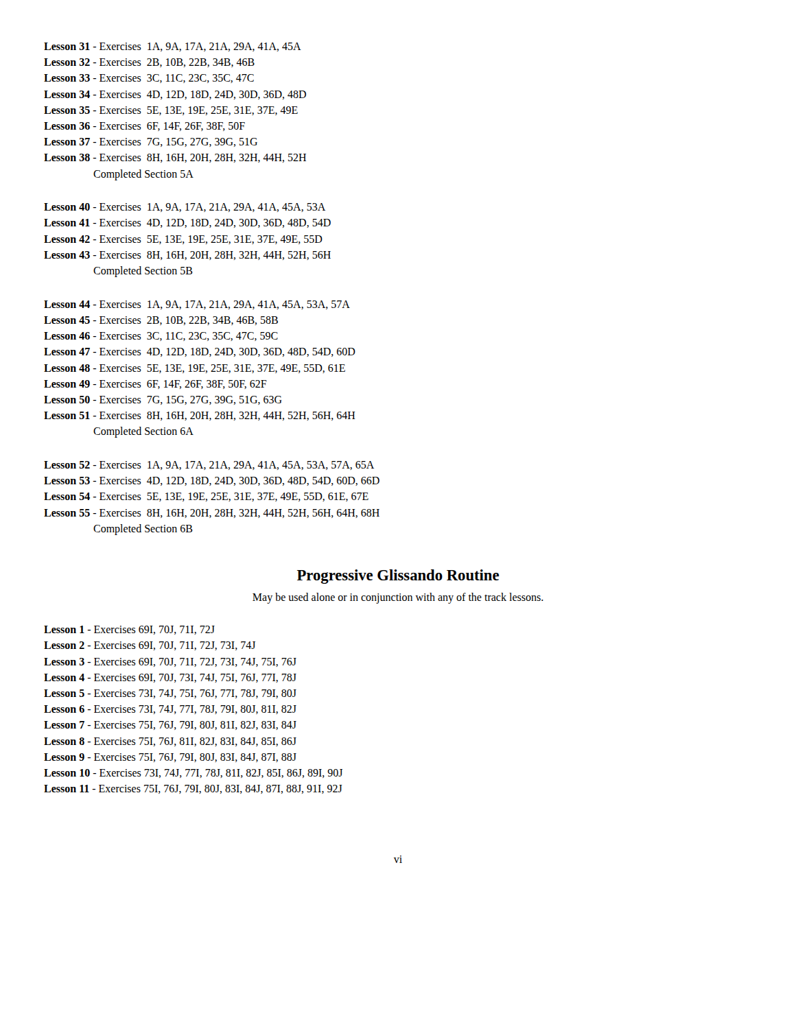Lesson 31 - Exercises 1A, 9A, 17A, 21A, 29A, 41A, 45A
Lesson 32 - Exercises 2B, 10B, 22B, 34B, 46B
Lesson 33 - Exercises 3C, 11C, 23C, 35C, 47C
Lesson 34 - Exercises 4D, 12D, 18D, 24D, 30D, 36D, 48D
Lesson 35 - Exercises 5E, 13E, 19E, 25E, 31E, 37E, 49E
Lesson 36 - Exercises 6F, 14F, 26F, 38F, 50F
Lesson 37 - Exercises 7G, 15G, 27G, 39G, 51G
Lesson 38 - Exercises 8H, 16H, 20H, 28H, 32H, 44H, 52H
Completed Section 5A
Lesson 40 - Exercises 1A, 9A, 17A, 21A, 29A, 41A, 45A, 53A
Lesson 41 - Exercises 4D, 12D, 18D, 24D, 30D, 36D, 48D, 54D
Lesson 42 - Exercises 5E, 13E, 19E, 25E, 31E, 37E, 49E, 55D
Lesson 43 - Exercises 8H, 16H, 20H, 28H, 32H, 44H, 52H, 56H
Completed Section 5B
Lesson 44 - Exercises 1A, 9A, 17A, 21A, 29A, 41A, 45A, 53A, 57A
Lesson 45 - Exercises 2B, 10B, 22B, 34B, 46B, 58B
Lesson 46 - Exercises 3C, 11C, 23C, 35C, 47C, 59C
Lesson 47 - Exercises 4D, 12D, 18D, 24D, 30D, 36D, 48D, 54D, 60D
Lesson 48 - Exercises 5E, 13E, 19E, 25E, 31E, 37E, 49E, 55D, 61E
Lesson 49 - Exercises 6F, 14F, 26F, 38F, 50F, 62F
Lesson 50 - Exercises 7G, 15G, 27G, 39G, 51G, 63G
Lesson 51 - Exercises 8H, 16H, 20H, 28H, 32H, 44H, 52H, 56H, 64H
Completed Section 6A
Lesson 52 - Exercises 1A, 9A, 17A, 21A, 29A, 41A, 45A, 53A, 57A, 65A
Lesson 53 - Exercises 4D, 12D, 18D, 24D, 30D, 36D, 48D, 54D, 60D, 66D
Lesson 54 - Exercises 5E, 13E, 19E, 25E, 31E, 37E, 49E, 55D, 61E, 67E
Lesson 55 - Exercises 8H, 16H, 20H, 28H, 32H, 44H, 52H, 56H, 64H, 68H
Completed Section 6B
Progressive Glissando Routine
May be used alone or in conjunction with any of the track lessons.
Lesson 1 - Exercises 69I, 70J, 71I, 72J
Lesson 2 - Exercises 69I, 70J, 71I, 72J, 73I, 74J
Lesson 3 - Exercises 69I, 70J, 71I, 72J, 73I, 74J, 75I, 76J
Lesson 4 - Exercises 69I, 70J, 73I, 74J, 75I, 76J, 77I, 78J
Lesson 5 - Exercises 73I, 74J, 75I, 76J, 77I, 78J, 79I, 80J
Lesson 6 - Exercises 73I, 74J, 77I, 78J, 79I, 80J, 81I, 82J
Lesson 7 - Exercises 75I, 76J, 79I, 80J, 81I, 82J, 83I, 84J
Lesson 8 - Exercises 75I, 76J, 81I, 82J, 83I, 84J, 85I, 86J
Lesson 9 - Exercises 75I, 76J, 79I, 80J, 83I, 84J, 87I, 88J
Lesson 10 - Exercises 73I, 74J, 77I, 78J, 81I, 82J, 85I, 86J, 89I, 90J
Lesson 11 - Exercises 75I, 76J, 79I, 80J, 83I, 84J, 87I, 88J, 91I, 92J
vi